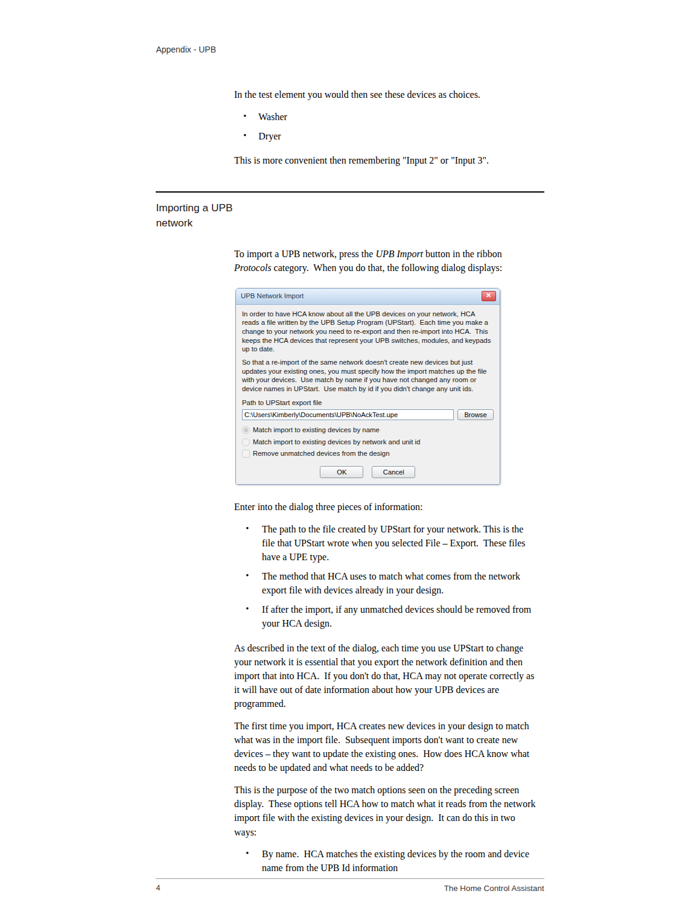Appendix - UPB
In the test element you would then see these devices as choices.
Washer
Dryer
This is more convenient then remembering "Input 2" or "Input 3".
Importing a UPB network
To import a UPB network, press the UPB Import button in the ribbon Protocols category. When you do that, the following dialog displays:
UPB Network Import ✕
In order to have HCA know about all the UPB devices on your network, HCA reads a file written by the UPB Setup Program (UPStart). Each time you make a change to your network you need to re-export and then re-import into HCA. This keeps the HCA devices that represent your UPB switches, modules, and keypads up to date.
So that a re-import of the same network doesn't create new devices but just updates your existing ones, you must specify how the import matches up the file with your devices. Use match by name if you have not changed any room or device names in UPStart. Use match by id if you didn't change any unit ids.
Path to UPStart export file
Browse
Match import to existing devices by name
Match import to existing devices by network and unit id
Remove unmatched devices from the design
OK Cancel
Enter into the dialog three pieces of information:
The path to the file created by UPStart for your network. This is the file that UPStart wrote when you selected File – Export. These files have a UPE type.
The method that HCA uses to match what comes from the network export file with devices already in your design.
If after the import, if any unmatched devices should be removed from your HCA design.
As described in the text of the dialog, each time you use UPStart to change your network it is essential that you export the network definition and then import that into HCA. If you don't do that, HCA may not operate correctly as it will have out of date information about how your UPB devices are programmed.
The first time you import, HCA creates new devices in your design to match what was in the import file. Subsequent imports don't want to create new devices – they want to update the existing ones. How does HCA know what needs to be updated and what needs to be added?
This is the purpose of the two match options seen on the preceding screen display. These options tell HCA how to match what it reads from the network import file with the existing devices in your design. It can do this in two ways:
By name. HCA matches the existing devices by the room and device name from the UPB Id information
4
The Home Control Assistant